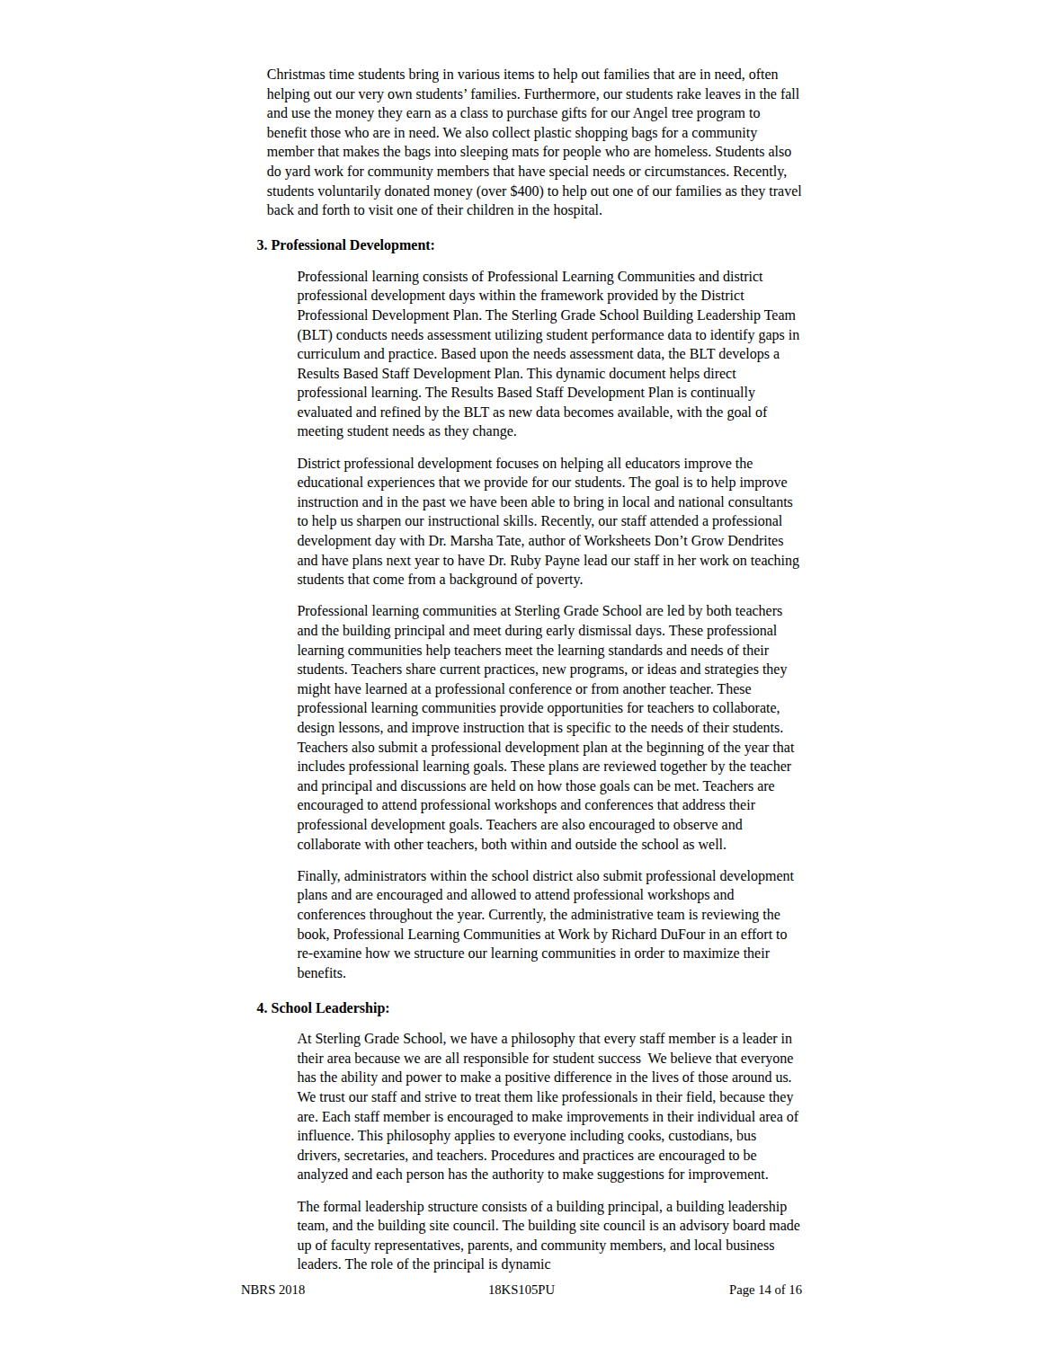Christmas time students bring in various items to help out families that are in need, often helping out our very own students’ families. Furthermore, our students rake leaves in the fall and use the money they earn as a class to purchase gifts for our Angel tree program to benefit those who are in need. We also collect plastic shopping bags for a community member that makes the bags into sleeping mats for people who are homeless. Students also do yard work for community members that have special needs or circumstances. Recently, students voluntarily donated money (over $400) to help out one of our families as they travel back and forth to visit one of their children in the hospital.
Professional Development:
Professional learning consists of Professional Learning Communities and district professional development days within the framework provided by the District Professional Development Plan. The Sterling Grade School Building Leadership Team (BLT) conducts needs assessment utilizing student performance data to identify gaps in curriculum and practice. Based upon the needs assessment data, the BLT develops a Results Based Staff Development Plan. This dynamic document helps direct professional learning. The Results Based Staff Development Plan is continually evaluated and refined by the BLT as new data becomes available, with the goal of meeting student needs as they change.
District professional development focuses on helping all educators improve the educational experiences that we provide for our students. The goal is to help improve instruction and in the past we have been able to bring in local and national consultants to help us sharpen our instructional skills. Recently, our staff attended a professional development day with Dr. Marsha Tate, author of Worksheets Don’t Grow Dendrites and have plans next year to have Dr. Ruby Payne lead our staff in her work on teaching students that come from a background of poverty.
Professional learning communities at Sterling Grade School are led by both teachers and the building principal and meet during early dismissal days. These professional learning communities help teachers meet the learning standards and needs of their students. Teachers share current practices, new programs, or ideas and strategies they might have learned at a professional conference or from another teacher. These professional learning communities provide opportunities for teachers to collaborate, design lessons, and improve instruction that is specific to the needs of their students. Teachers also submit a professional development plan at the beginning of the year that includes professional learning goals. These plans are reviewed together by the teacher and principal and discussions are held on how those goals can be met. Teachers are encouraged to attend professional workshops and conferences that address their professional development goals. Teachers are also encouraged to observe and collaborate with other teachers, both within and outside the school as well.
Finally, administrators within the school district also submit professional development plans and are encouraged and allowed to attend professional workshops and conferences throughout the year. Currently, the administrative team is reviewing the book, Professional Learning Communities at Work by Richard DuFour in an effort to re-examine how we structure our learning communities in order to maximize their benefits.
School Leadership:
At Sterling Grade School, we have a philosophy that every staff member is a leader in their area because we are all responsible for student success We believe that everyone has the ability and power to make a positive difference in the lives of those around us. We trust our staff and strive to treat them like professionals in their field, because they are. Each staff member is encouraged to make improvements in their individual area of influence. This philosophy applies to everyone including cooks, custodians, bus drivers, secretaries, and teachers. Procedures and practices are encouraged to be analyzed and each person has the authority to make suggestions for improvement.
The formal leadership structure consists of a building principal, a building leadership team, and the building site council. The building site council is an advisory board made up of faculty representatives, parents, and community members, and local business leaders. The role of the principal is dynamic
NBRS 2018
18KS105PU
Page 14 of 16